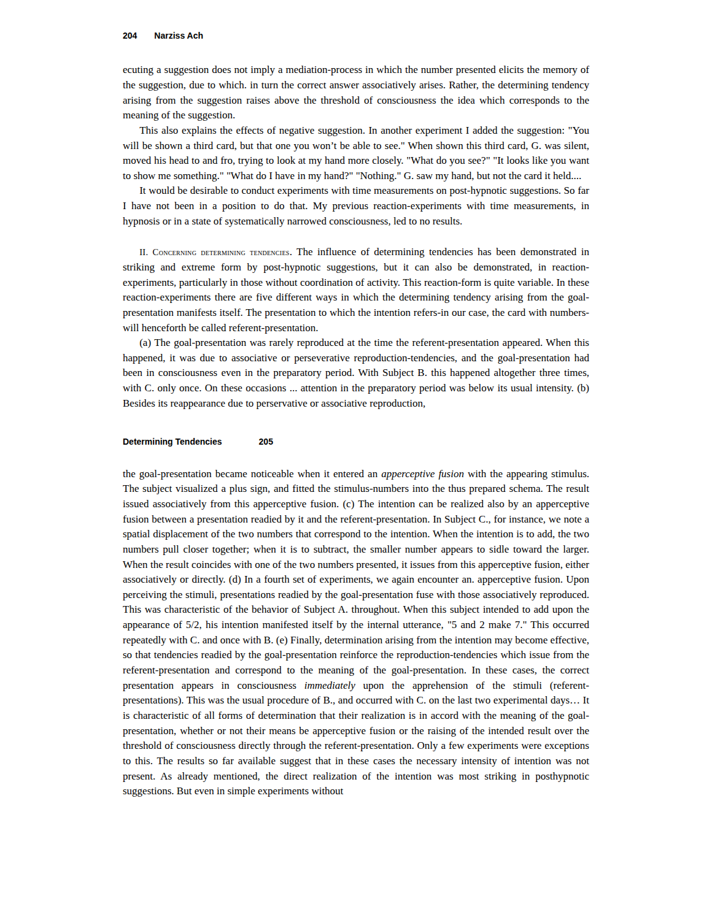204 Narziss Ach
ecuting a suggestion does not imply a mediation-process in which the number presented elicits the memory of the suggestion, due to which. in turn the correct answer associatively arises. Rather, the determining tendency arising from the suggestion raises above the threshold of consciousness the idea which corresponds to the meaning of the suggestion.
This also explains the effects of negative suggestion. In another experiment I added the suggestion: "You will be shown a third card, but that one you won’t be able to see." When shown this third card, G. was silent, moved his head to and fro, trying to look at my hand more closely. "What do you see?" "It looks like you want to show me something." "What do I have in my hand?" "Nothing." G. saw my hand, but not the card it held....
It would be desirable to conduct experiments with time measurements on post-hypnotic suggestions. So far I have not been in a position to do that. My previous reaction-experiments with time measurements, in hypnosis or in a state of systematically narrowed consciousness, led to no results.
II. Concerning determining tendencies. The influence of determining tendencies has been demonstrated in striking and extreme form by post-hypnotic suggestions, but it can also be demonstrated, in reaction-experiments, particularly in those without coordination of activity. This reaction-form is quite variable. In these reaction-experiments there are five different ways in which the determining tendency arising from the goal-presentation manifests itself. The presentation to which the intention refers-in our case, the card with numbers-will henceforth be called referent-presentation.
(a) The goal-presentation was rarely reproduced at the time the referent-presentation appeared. When this happened, it was due to associative or perseverative reproduction-tendencies, and the goal-presentation had been in consciousness even in the preparatory period. With Subject B. this happened altogether three times, with C. only once. On these occasions ... attention in the preparatory period was below its usual intensity. (b) Besides its reappearance due to perservative or associative reproduction,
Determining Tendencies 205
the goal-presentation became noticeable when it entered an apperceptive fusion with the appearing stimulus. The subject visualized a plus sign, and fitted the stimulus-numbers into the thus prepared schema. The result issued associatively from this apperceptive fusion. (c) The intention can be realized also by an apperceptive fusion between a presentation readied by it and the referent-presentation. In Subject C., for instance, we note a spatial displacement of the two numbers that correspond to the intention. When the intention is to add, the two numbers pull closer together; when it is to subtract, the smaller number appears to sidle toward the larger. When the result coincides with one of the two numbers presented, it issues from this apperceptive fusion, either associatively or directly. (d) In a fourth set of experiments, we again encounter an. apperceptive fusion. Upon perceiving the stimuli, presentations readied by the goal-presentation fuse with those associatively reproduced. This was characteristic of the behavior of Subject A. throughout. When this subject intended to add upon the appearance of 5/2, his intention manifested itself by the internal utterance, "5 and 2 make 7." This occurred repeatedly with C. and once with B. (e) Finally, determination arising from the intention may become effective, so that tendencies readied by the goal-presentation reinforce the reproduction-tendencies which issue from the referent-presentation and correspond to the meaning of the goal-presentation. In these cases, the correct presentation appears in consciousness immediately upon the apprehension of the stimuli (referent-presentations). This was the usual procedure of B., and occurred with C. on the last two experimental days… It is characteristic of all forms of determination that their realization is in accord with the meaning of the goal-presentation, whether or not their means be apperceptive fusion or the raising of the intended result over the threshold of consciousness directly through the referent-presentation. Only a few experiments were exceptions to this. The results so far available suggest that in these cases the necessary intensity of intention was not present. As already mentioned, the direct realization of the intention was most striking in posthypnotic suggestions. But even in simple experiments without